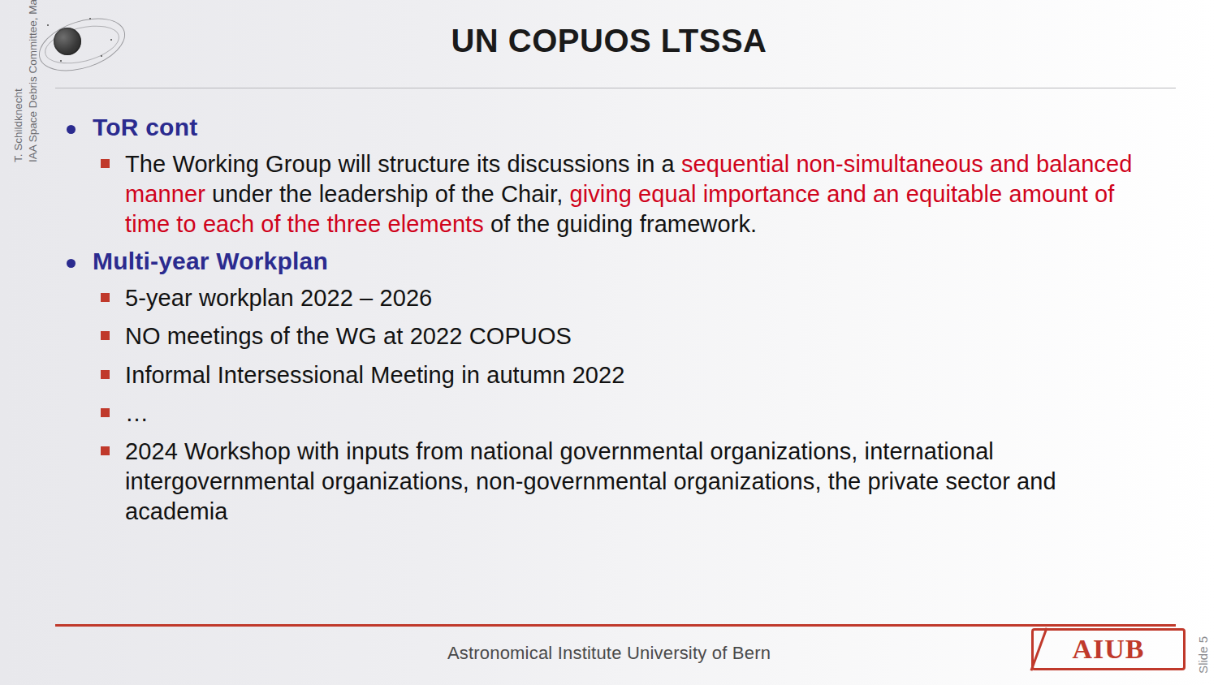UN COPUOS LTSSA
T. Schildknecht
IAA Space Debris Committee, March 28, 2022: Report on COPUOS LTSSA
Slide 5
ToR cont
The Working Group will structure its discussions in a sequential non-simultaneous and balanced manner under the leadership of the Chair, giving equal importance and an equitable amount of time to each of the three elements of the guiding framework.
Multi-year Workplan
5-year workplan 2022 – 2026
NO meetings of the WG at 2022 COPUOS
Informal Intersessional Meeting in autumn 2022
…
2024 Workshop with inputs from national governmental organizations, international intergovernmental organizations, non-governmental organizations, the private sector and academia
Astronomical Institute University of Bern
AIUB